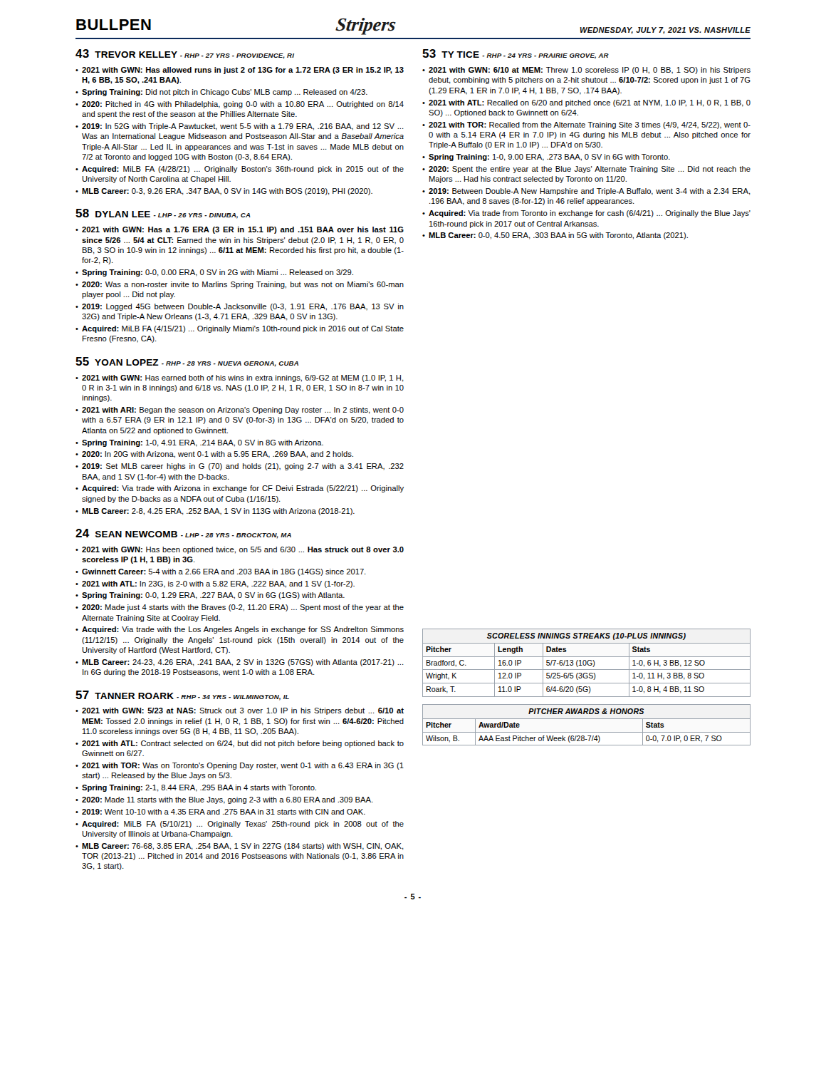BULLPEN
Stripers
WEDNESDAY, JULY 7, 2021 VS. NASHVILLE
43 TREVOR KELLEY - RHP - 27 YRS - PROVIDENCE, RI
2021 with GWN: Has allowed runs in just 2 of 13G for a 1.72 ERA (3 ER in 15.2 IP, 13 H, 6 BB, 15 SO, .241 BAA).
Spring Training: Did not pitch in Chicago Cubs' MLB camp ... Released on 4/23.
2020: Pitched in 4G with Philadelphia, going 0-0 with a 10.80 ERA ... Outrighted on 8/14 and spent the rest of the season at the Phillies Alternate Site.
2019: In 52G with Triple-A Pawtucket, went 5-5 with a 1.79 ERA, .216 BAA, and 12 SV ... Was an International League Midseason and Postseason All-Star and a Baseball America Triple-A All-Star ... Led IL in appearances and was T-1st in saves ... Made MLB debut on 7/2 at Toronto and logged 10G with Boston (0-3, 8.64 ERA).
Acquired: MiLB FA (4/28/21) ... Originally Boston's 36th-round pick in 2015 out of the University of North Carolina at Chapel Hill.
MLB Career: 0-3, 9.26 ERA, .347 BAA, 0 SV in 14G with BOS (2019), PHI (2020).
58 DYLAN LEE - LHP - 26 YRS - DINUBA, CA
2021 with GWN: Has a 1.76 ERA (3 ER in 15.1 IP) and .151 BAA over his last 11G since 5/26 ... 5/4 at CLT: Earned the win in his Stripers' debut (2.0 IP, 1 H, 1 R, 0 ER, 0 BB, 3 SO in 10-9 win in 12 innings) ... 6/11 at MEM: Recorded his first pro hit, a double (1-for-2, R).
Spring Training: 0-0, 0.00 ERA, 0 SV in 2G with Miami ... Released on 3/29.
2020: Was a non-roster invite to Marlins Spring Training, but was not on Miami's 60-man player pool ... Did not play.
2019: Logged 45G between Double-A Jacksonville (0-3, 1.91 ERA, .176 BAA, 13 SV in 32G) and Triple-A New Orleans (1-3, 4.71 ERA, .329 BAA, 0 SV in 13G).
Acquired: MiLB FA (4/15/21) ... Originally Miami's 10th-round pick in 2016 out of Cal State Fresno (Fresno, CA).
55 YOAN LOPEZ - RHP - 28 YRS - NUEVA GERONA, CUBA
2021 with GWN: Has earned both of his wins in extra innings, 6/9-G2 at MEM (1.0 IP, 1 H, 0 R in 3-1 win in 8 innings) and 6/18 vs. NAS (1.0 IP, 2 H, 1 R, 0 ER, 1 SO in 8-7 win in 10 innings).
2021 with ARI: Began the season on Arizona's Opening Day roster ... In 2 stints, went 0-0 with a 6.57 ERA (9 ER in 12.1 IP) and 0 SV (0-for-3) in 13G ... DFA'd on 5/20, traded to Atlanta on 5/22 and optioned to Gwinnett.
Spring Training: 1-0, 4.91 ERA, .214 BAA, 0 SV in 8G with Arizona.
2020: In 20G with Arizona, went 0-1 with a 5.95 ERA, .269 BAA, and 2 holds.
2019: Set MLB career highs in G (70) and holds (21), going 2-7 with a 3.41 ERA, .232 BAA, and 1 SV (1-for-4) with the D-backs.
Acquired: Via trade with Arizona in exchange for CF Deivi Estrada (5/22/21) ... Originally signed by the D-backs as a NDFA out of Cuba (1/16/15).
MLB Career: 2-8, 4.25 ERA, .252 BAA, 1 SV in 113G with Arizona (2018-21).
24 SEAN NEWCOMB - LHP - 28 YRS - BROCKTON, MA
2021 with GWN: Has been optioned twice, on 5/5 and 6/30 ... Has struck out 8 over 3.0 scoreless IP (1 H, 1 BB) in 3G.
Gwinnett Career: 5-4 with a 2.66 ERA and .203 BAA in 18G (14GS) since 2017.
2021 with ATL: In 23G, is 2-0 with a 5.82 ERA, .222 BAA, and 1 SV (1-for-2).
Spring Training: 0-0, 1.29 ERA, .227 BAA, 0 SV in 6G (1GS) with Atlanta.
2020: Made just 4 starts with the Braves (0-2, 11.20 ERA) ... Spent most of the year at the Alternate Training Site at Coolray Field.
Acquired: Via trade with the Los Angeles Angels in exchange for SS Andrelton Simmons (11/12/15) ... Originally the Angels' 1st-round pick (15th overall) in 2014 out of the University of Hartford (West Hartford, CT).
MLB Career: 24-23, 4.26 ERA, .241 BAA, 2 SV in 132G (57GS) with Atlanta (2017-21) ... In 6G during the 2018-19 Postseasons, went 1-0 with a 1.08 ERA.
57 TANNER ROARK - RHP - 34 YRS - WILMINGTON, IL
2021 with GWN: 5/23 at NAS: Struck out 3 over 1.0 IP in his Stripers debut ... 6/10 at MEM: Tossed 2.0 innings in relief (1 H, 0 R, 1 BB, 1 SO) for first win ... 6/4-6/20: Pitched 11.0 scoreless innings over 5G (8 H, 4 BB, 11 SO, .205 BAA).
2021 with ATL: Contract selected on 6/24, but did not pitch before being optioned back to Gwinnett on 6/27.
2021 with TOR: Was on Toronto's Opening Day roster, went 0-1 with a 6.43 ERA in 3G (1 start) ... Released by the Blue Jays on 5/3.
Spring Training: 2-1, 8.44 ERA, .295 BAA in 4 starts with Toronto.
2020: Made 11 starts with the Blue Jays, going 2-3 with a 6.80 ERA and .309 BAA.
2019: Went 10-10 with a 4.35 ERA and .275 BAA in 31 starts with CIN and OAK.
Acquired: MiLB FA (5/10/21) ... Originally Texas' 25th-round pick in 2008 out of the University of Illinois at Urbana-Champaign.
MLB Career: 76-68, 3.85 ERA, .254 BAA, 1 SV in 227G (184 starts) with WSH, CIN, OAK, TOR (2013-21) ... Pitched in 2014 and 2016 Postseasons with Nationals (0-1, 3.86 ERA in 3G, 1 start).
53 TY TICE - RHP - 24 YRS - PRAIRIE GROVE, AR
2021 with GWN: 6/10 at MEM: Threw 1.0 scoreless IP (0 H, 0 BB, 1 SO) in his Stripers debut, combining with 5 pitchers on a 2-hit shutout ... 6/10-7/2: Scored upon in just 1 of 7G (1.29 ERA, 1 ER in 7.0 IP, 4 H, 1 BB, 7 SO, .174 BAA).
2021 with ATL: Recalled on 6/20 and pitched once (6/21 at NYM, 1.0 IP, 1 H, 0 R, 1 BB, 0 SO) ... Optioned back to Gwinnett on 6/24.
2021 with TOR: Recalled from the Alternate Training Site 3 times (4/9, 4/24, 5/22), went 0-0 with a 5.14 ERA (4 ER in 7.0 IP) in 4G during his MLB debut ... Also pitched once for Triple-A Buffalo (0 ER in 1.0 IP) ... DFA'd on 5/30.
Spring Training: 1-0, 9.00 ERA, .273 BAA, 0 SV in 6G with Toronto.
2020: Spent the entire year at the Blue Jays' Alternate Training Site ... Did not reach the Majors ... Had his contract selected by Toronto on 11/20.
2019: Between Double-A New Hampshire and Triple-A Buffalo, went 3-4 with a 2.34 ERA, .196 BAA, and 8 saves (8-for-12) in 46 relief appearances.
Acquired: Via trade from Toronto in exchange for cash (6/4/21) ... Originally the Blue Jays' 16th-round pick in 2017 out of Central Arkansas.
MLB Career: 0-0, 4.50 ERA, .303 BAA in 5G with Toronto, Atlanta (2021).
SCORELESS INNINGS STREAKS (10-PLUS INNINGS)
| Pitcher | Length | Dates | Stats |
| --- | --- | --- | --- |
| Bradford, C. | 16.0 IP | 5/7-6/13 (10G) | 1-0, 6 H, 3 BB, 12 SO |
| Wright, K | 12.0 IP | 5/25-6/5 (3GS) | 1-0, 11 H, 3 BB, 8 SO |
| Roark, T. | 11.0 IP | 6/4-6/20 (5G) | 1-0, 8 H, 4 BB, 11 SO |
PITCHER AWARDS & HONORS
| Pitcher | Award/Date | Stats |
| --- | --- | --- |
| Wilson, B. | AAA East Pitcher of Week (6/28-7/4) | 0-0, 7.0 IP, 0 ER, 7 SO |
- 5 -